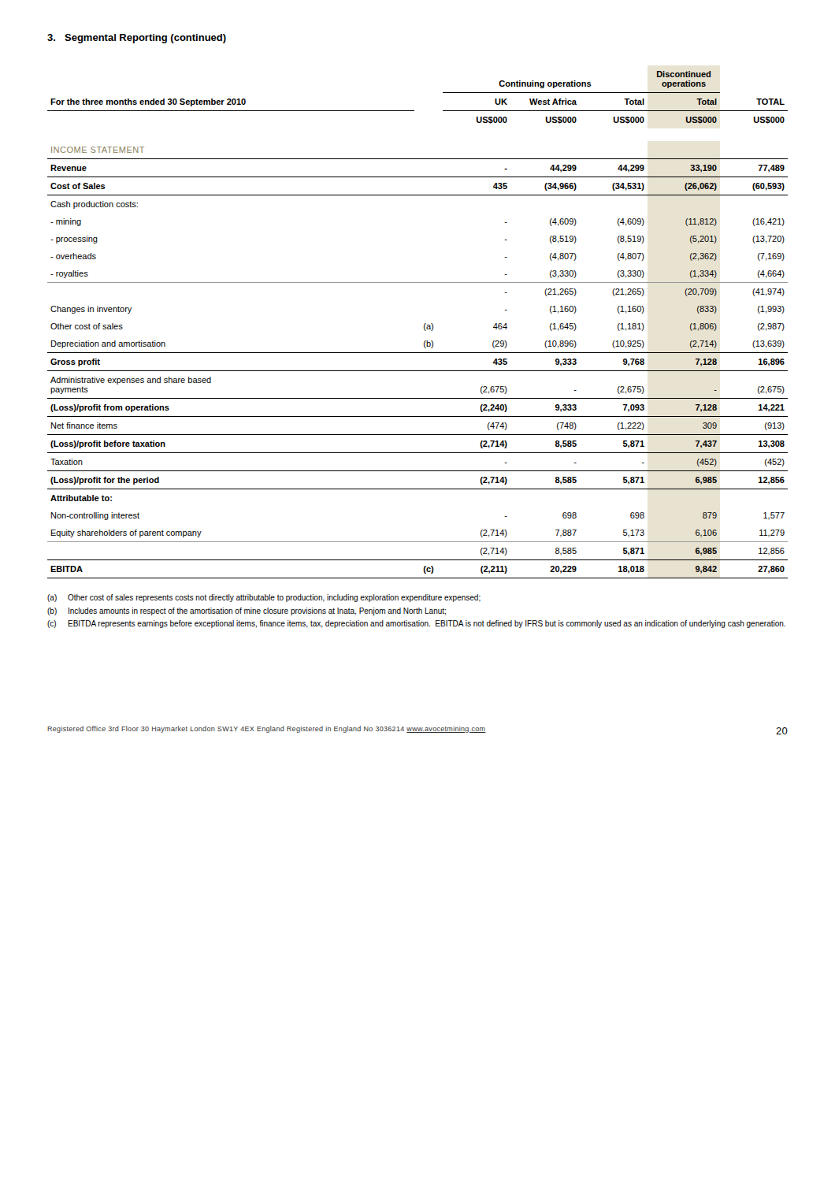3. Segmental Reporting (continued)
| | | Continuing operations | Discontinued operations | |
| For the three months ended 30 September 2010 | | UK | West Africa | Total | Total | TOTAL |
| | | US$000 | US$000 | US$000 | US$000 | US$000 |
| INCOME STATEMENT | | | | | | |
| Revenue | | - | 44,299 | 44,299 | 33,190 | 77,489 |
| Cost of Sales | | 435 | (34,966) | (34,531) | (26,062) | (60,593) |
| Cash production costs: | | | | | | |
| - mining | | - | (4,609) | (4,609) | (11,812) | (16,421) |
| - processing | | - | (8,519) | (8,519) | (5,201) | (13,720) |
| - overheads | | - | (4,807) | (4,807) | (2,362) | (7,169) |
| - royalties | | - | (3,330) | (3,330) | (1,334) | (4,664) |
| | | - | (21,265) | (21,265) | (20,709) | (41,974) |
| Changes in inventory | | - | (1,160) | (1,160) | (833) | (1,993) |
| Other cost of sales | (a) | 464 | (1,645) | (1,181) | (1,806) | (2,987) |
| Depreciation and amortisation | (b) | (29) | (10,896) | (10,925) | (2,714) | (13,639) |
| Gross profit | | 435 | 9,333 | 9,768 | 7,128 | 16,896 |
| Administrative expenses and share based payments | | (2,675) | - | (2,675) | - | (2,675) |
| (Loss)/profit from operations | | (2,240) | 9,333 | 7,093 | 7,128 | 14,221 |
| Net finance items | | (474) | (748) | (1,222) | 309 | (913) |
| (Loss)/profit before taxation | | (2,714) | 8,585 | 5,871 | 7,437 | 13,308 |
| Taxation | | - | - | - | (452) | (452) |
| (Loss)/profit for the period | | (2,714) | 8,585 | 5,871 | 6,985 | 12,856 |
| Attributable to: | | | | | | |
| Non-controlling interest | | - | 698 | 698 | 879 | 1,577 |
| Equity shareholders of parent company | | (2,714) | 7,887 | 5,173 | 6,106 | 11,279 |
| | | (2,714) | 8,585 | 5,871 | 6,985 | 12,856 |
| EBITDA | (c) | (2,211) | 20,229 | 18,018 | 9,842 | 27,860 |
(a)
Other cost of sales represents costs not directly attributable to production, including exploration expenditure expensed;
(b)
Includes amounts in respect of the amortisation of mine closure provisions at Inata, Penjom and North Lanut;
(c)
EBITDA represents earnings before exceptional items, finance items, tax, depreciation and amortisation. EBITDA is not defined by IFRS but is commonly used as an indication of underlying cash generation.
20 Registered Office 3rd Floor 30 Haymarket London SW1Y 4EX England Registered in England No 3036214 www.avocetmining.com